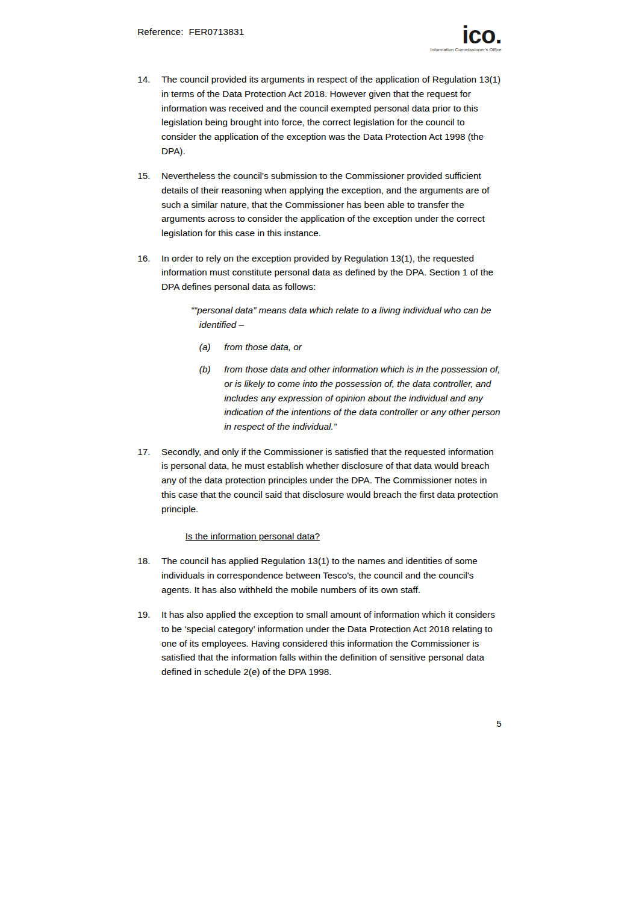Reference: FER0713831
ico. Information Commissioner's Office
The council provided its arguments in respect of the application of Regulation 13(1) in terms of the Data Protection Act 2018. However given that the request for information was received and the council exempted personal data prior to this legislation being brought into force, the correct legislation for the council to consider the application of the exception was the Data Protection Act 1998 (the DPA).
Nevertheless the council's submission to the Commissioner provided sufficient details of their reasoning when applying the exception, and the arguments are of such a similar nature, that the Commissioner has been able to transfer the arguments across to consider the application of the exception under the correct legislation for this case in this instance.
In order to rely on the exception provided by Regulation 13(1), the requested information must constitute personal data as defined by the DPA. Section 1 of the DPA defines personal data as follows:
““personal data” means data which relate to a living individual who can be identified –
from those data, or
from those data and other information which is in the possession of, or is likely to come into the possession of, the data controller, and includes any expression of opinion about the individual and any indication of the intentions of the data controller or any other person in respect of the individual.”
Secondly, and only if the Commissioner is satisfied that the requested information is personal data, he must establish whether disclosure of that data would breach any of the data protection principles under the DPA. The Commissioner notes in this case that the council said that disclosure would breach the first data protection principle.
Is the information personal data?
The council has applied Regulation 13(1) to the names and identities of some individuals in correspondence between Tesco's, the council and the council's agents. It has also withheld the mobile numbers of its own staff.
It has also applied the exception to small amount of information which it considers to be ‘special category’ information under the Data Protection Act 2018 relating to one of its employees. Having considered this information the Commissioner is satisfied that the information falls within the definition of sensitive personal data defined in schedule 2(e) of the DPA 1998.
5